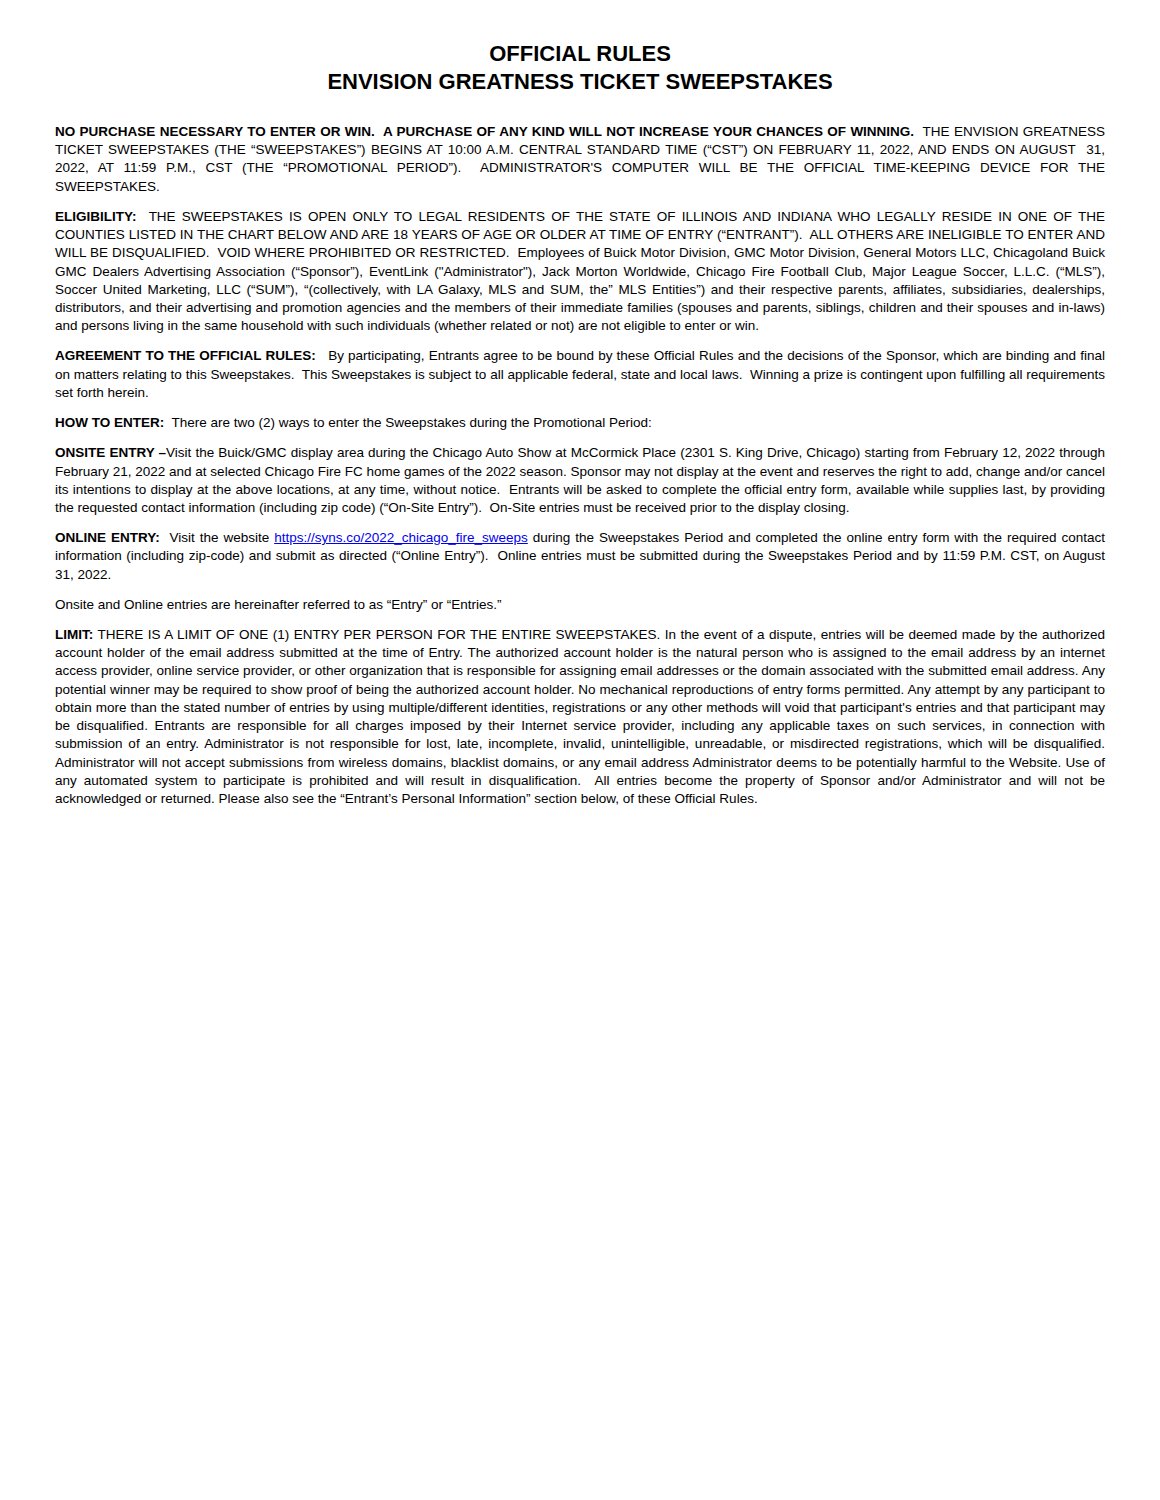OFFICIAL RULESENVISION GREATNESS TICKET SWEEPSTAKES
NO PURCHASE NECESSARY TO ENTER OR WIN. A PURCHASE OF ANY KIND WILL NOT INCREASE YOUR CHANCES OF WINNING. THE ENVISION GREATNESS TICKET SWEEPSTAKES (THE “SWEEPSTAKES”) BEGINS AT 10:00 A.M. CENTRAL STANDARD TIME (“CST”) ON FEBRUARY 11, 2022, AND ENDS ON AUGUST 31, 2022, AT 11:59 P.M., CST (THE “PROMOTIONAL PERIOD”). ADMINISTRATOR'S COMPUTER WILL BE THE OFFICIAL TIME-KEEPING DEVICE FOR THE SWEEPSTAKES.
ELIGIBILITY: THE SWEEPSTAKES IS OPEN ONLY TO LEGAL RESIDENTS OF THE STATE OF ILLINOIS AND INDIANA WHO LEGALLY RESIDE IN ONE OF THE COUNTIES LISTED IN THE CHART BELOW AND ARE 18 YEARS OF AGE OR OLDER AT TIME OF ENTRY (“ENTRANT”). ALL OTHERS ARE INELIGIBLE TO ENTER AND WILL BE DISQUALIFIED. VOID WHERE PROHIBITED OR RESTRICTED. Employees of Buick Motor Division, GMC Motor Division, General Motors LLC, Chicagoland Buick GMC Dealers Advertising Association (“Sponsor”), EventLink ("Administrator"), Jack Morton Worldwide, Chicago Fire Football Club, Major League Soccer, L.L.C. (“MLS”), Soccer United Marketing, LLC (“SUM”), “(collectively, with LA Galaxy, MLS and SUM, the” MLS Entities”) and their respective parents, affiliates, subsidiaries, dealerships, distributors, and their advertising and promotion agencies and the members of their immediate families (spouses and parents, siblings, children and their spouses and in-laws) and persons living in the same household with such individuals (whether related or not) are not eligible to enter or win.
AGREEMENT TO THE OFFICIAL RULES: By participating, Entrants agree to be bound by these Official Rules and the decisions of the Sponsor, which are binding and final on matters relating to this Sweepstakes. This Sweepstakes is subject to all applicable federal, state and local laws. Winning a prize is contingent upon fulfilling all requirements set forth herein.
HOW TO ENTER: There are two (2) ways to enter the Sweepstakes during the Promotional Period:
ONSITE ENTRY –Visit the Buick/GMC display area during the Chicago Auto Show at McCormick Place (2301 S. King Drive, Chicago) starting from February 12, 2022 through February 21, 2022 and at selected Chicago Fire FC home games of the 2022 season. Sponsor may not display at the event and reserves the right to add, change and/or cancel its intentions to display at the above locations, at any time, without notice. Entrants will be asked to complete the official entry form, available while supplies last, by providing the requested contact information (including zip code) (“On-Site Entry”). On-Site entries must be received prior to the display closing.
ONLINE ENTRY: Visit the website https://syns.co/2022_chicago_fire_sweeps during the Sweepstakes Period and completed the online entry form with the required contact information (including zip-code) and submit as directed (“Online Entry”). Online entries must be submitted during the Sweepstakes Period and by 11:59 P.M. CST, on August 31, 2022.
Onsite and Online entries are hereinafter referred to as “Entry” or “Entries.”
LIMIT: THERE IS A LIMIT OF ONE (1) ENTRY PER PERSON FOR THE ENTIRE SWEEPSTAKES. In the event of a dispute, entries will be deemed made by the authorized account holder of the email address submitted at the time of Entry. The authorized account holder is the natural person who is assigned to the email address by an internet access provider, online service provider, or other organization that is responsible for assigning email addresses or the domain associated with the submitted email address. Any potential winner may be required to show proof of being the authorized account holder. No mechanical reproductions of entry forms permitted. Any attempt by any participant to obtain more than the stated number of entries by using multiple/different identities, registrations or any other methods will void that participant's entries and that participant may be disqualified. Entrants are responsible for all charges imposed by their Internet service provider, including any applicable taxes on such services, in connection with submission of an entry. Administrator is not responsible for lost, late, incomplete, invalid, unintelligible, unreadable, or misdirected registrations, which will be disqualified. Administrator will not accept submissions from wireless domains, blacklist domains, or any email address Administrator deems to be potentially harmful to the Website. Use of any automated system to participate is prohibited and will result in disqualification. All entries become the property of Sponsor and/or Administrator and will not be acknowledged or returned. Please also see the “Entrant’s Personal Information” section below, of these Official Rules.